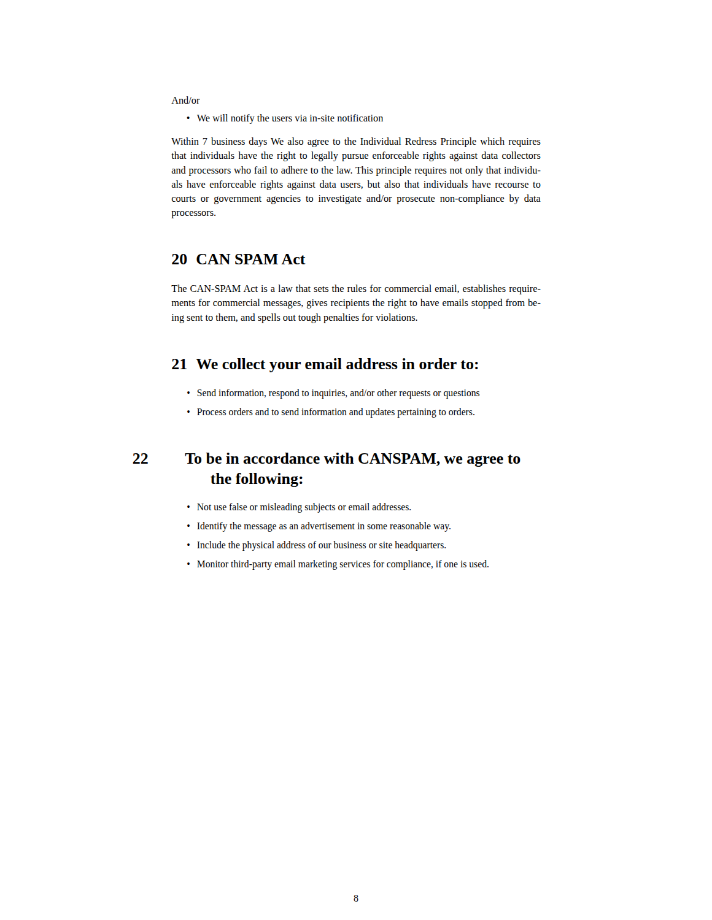And/or
We will notify the users via in-site notification
Within 7 business days We also agree to the Individual Redress Principle which requires that individuals have the right to legally pursue enforceable rights against data collectors and processors who fail to adhere to the law. This principle requires not only that individuals have enforceable rights against data users, but also that individuals have recourse to courts or government agencies to investigate and/or prosecute non-compliance by data processors.
20 CAN SPAM Act
The CAN-SPAM Act is a law that sets the rules for commercial email, establishes requirements for commercial messages, gives recipients the right to have emails stopped from being sent to them, and spells out tough penalties for violations.
21 We collect your email address in order to:
Send information, respond to inquiries, and/or other requests or questions
Process orders and to send information and updates pertaining to orders.
22 To be in accordance with CANSPAM, we agree to the following:
Not use false or misleading subjects or email addresses.
Identify the message as an advertisement in some reasonable way.
Include the physical address of our business or site headquarters.
Monitor third-party email marketing services for compliance, if one is used.
8